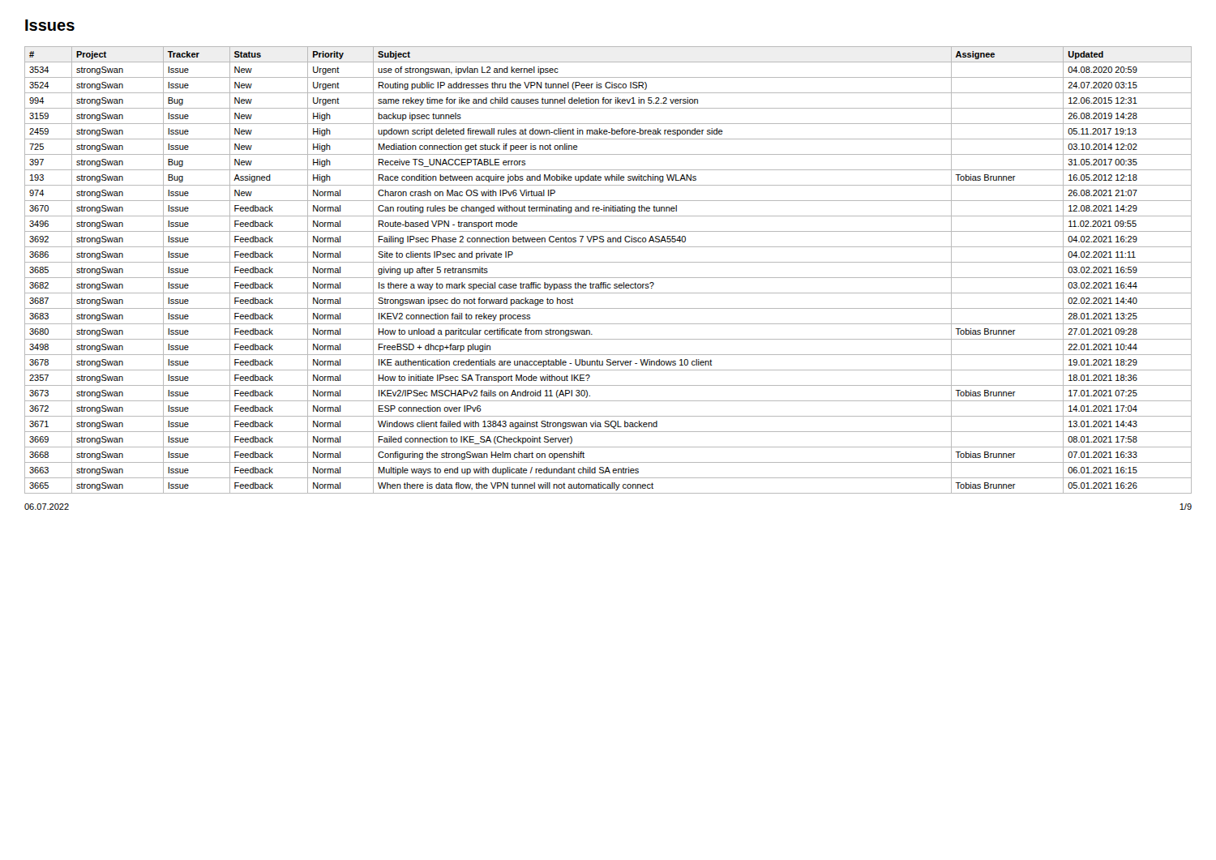Issues
| # | Project | Tracker | Status | Priority | Subject | Assignee | Updated |
| --- | --- | --- | --- | --- | --- | --- | --- |
| 3534 | strongSwan | Issue | New | Urgent | use of strongswan, ipvlan L2 and kernel ipsec | | 04.08.2020 20:59 |
| 3524 | strongSwan | Issue | New | Urgent | Routing public IP addresses thru the VPN tunnel (Peer is Cisco ISR) | | 24.07.2020 03:15 |
| 994 | strongSwan | Bug | New | Urgent | same rekey time for ike and child causes tunnel deletion for ikev1 in 5.2.2 version | | 12.06.2015 12:31 |
| 3159 | strongSwan | Issue | New | High | backup ipsec tunnels | | 26.08.2019 14:28 |
| 2459 | strongSwan | Issue | New | High | updown script deleted firewall rules at down-client in make-before-break responder side | | 05.11.2017 19:13 |
| 725 | strongSwan | Issue | New | High | Mediation connection get stuck if peer is not online | | 03.10.2014 12:02 |
| 397 | strongSwan | Bug | New | High | Receive TS_UNACCEPTABLE errors | | 31.05.2017 00:35 |
| 193 | strongSwan | Bug | Assigned | High | Race condition between acquire jobs and Mobike update while switching WLANs | Tobias Brunner | 16.05.2012 12:18 |
| 974 | strongSwan | Issue | New | Normal | Charon crash on Mac OS with IPv6 Virtual IP | | 26.08.2021 21:07 |
| 3670 | strongSwan | Issue | Feedback | Normal | Can routing rules be changed without terminating and re-initiating the tunnel | | 12.08.2021 14:29 |
| 3496 | strongSwan | Issue | Feedback | Normal | Route-based VPN - transport mode | | 11.02.2021 09:55 |
| 3692 | strongSwan | Issue | Feedback | Normal | Failing IPsec Phase 2 connection between Centos 7 VPS and Cisco ASA5540 | | 04.02.2021 16:29 |
| 3686 | strongSwan | Issue | Feedback | Normal | Site to clients IPsec and private IP | | 04.02.2021 11:11 |
| 3685 | strongSwan | Issue | Feedback | Normal | giving up after 5 retransmits | | 03.02.2021 16:59 |
| 3682 | strongSwan | Issue | Feedback | Normal | Is there a way to mark special case traffic bypass the traffic selectors? | | 03.02.2021 16:44 |
| 3687 | strongSwan | Issue | Feedback | Normal | Strongswan ipsec do not forward package to host | | 02.02.2021 14:40 |
| 3683 | strongSwan | Issue | Feedback | Normal | IKEV2 connection fail to rekey process | | 28.01.2021 13:25 |
| 3680 | strongSwan | Issue | Feedback | Normal | How to unload a paritcular certificate from strongswan. | Tobias Brunner | 27.01.2021 09:28 |
| 3498 | strongSwan | Issue | Feedback | Normal | FreeBSD + dhcp+farp plugin | | 22.01.2021 10:44 |
| 3678 | strongSwan | Issue | Feedback | Normal | IKE authentication credentials are unacceptable - Ubuntu Server - Windows 10 client | | 19.01.2021 18:29 |
| 2357 | strongSwan | Issue | Feedback | Normal | How to initiate IPsec SA Transport Mode without IKE? | | 18.01.2021 18:36 |
| 3673 | strongSwan | Issue | Feedback | Normal | IKEv2/IPSec MSCHAPv2 fails on Android 11 (API 30). | Tobias Brunner | 17.01.2021 07:25 |
| 3672 | strongSwan | Issue | Feedback | Normal | ESP connection over IPv6 | | 14.01.2021 17:04 |
| 3671 | strongSwan | Issue | Feedback | Normal | Windows client failed with 13843 against Strongswan via SQL backend | | 13.01.2021 14:43 |
| 3669 | strongSwan | Issue | Feedback | Normal | Failed connection to IKE_SA (Checkpoint Server) | | 08.01.2021 17:58 |
| 3668 | strongSwan | Issue | Feedback | Normal | Configuring the strongSwan Helm chart on openshift | Tobias Brunner | 07.01.2021 16:33 |
| 3663 | strongSwan | Issue | Feedback | Normal | Multiple ways to end up with duplicate / redundant child SA entries | | 06.01.2021 16:15 |
| 3665 | strongSwan | Issue | Feedback | Normal | When there is data flow, the VPN tunnel will not automatically connect | Tobias Brunner | 05.01.2021 16:26 |
06.07.2022 1/9